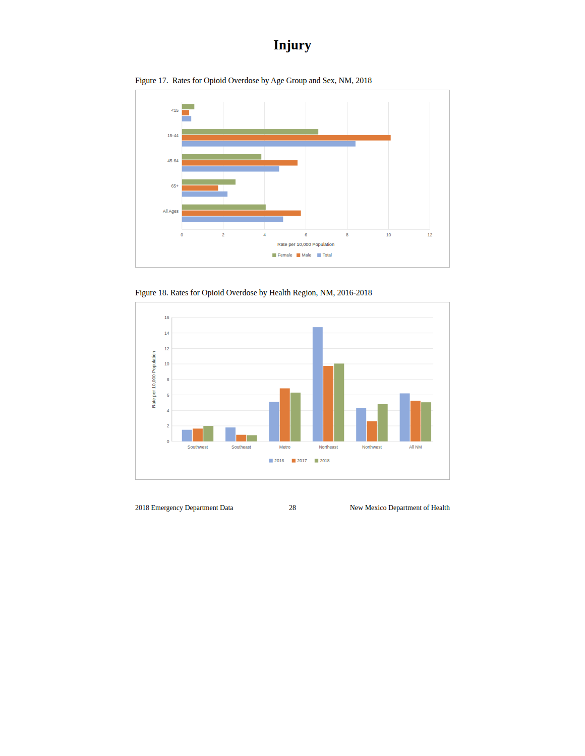Injury
Figure 17. Rates for Opioid Overdose by Age Group and Sex, NM, 2018
<15 15-44 45-64 65+ All Ages 0 2 4 6 8 10 12 Rate per 10,000 Population Female Male Total
Figure 18. Rates for Opioid Overdose by Health Region, NM, 2016-2018
0 2 4 6 8 10 12 14 16 Rate per 10,000 Population Southwest Southeast Metro Northeast Northwest All NM 2016 2017 2018
2018 Emergency Department Data
28
New Mexico Department of Health